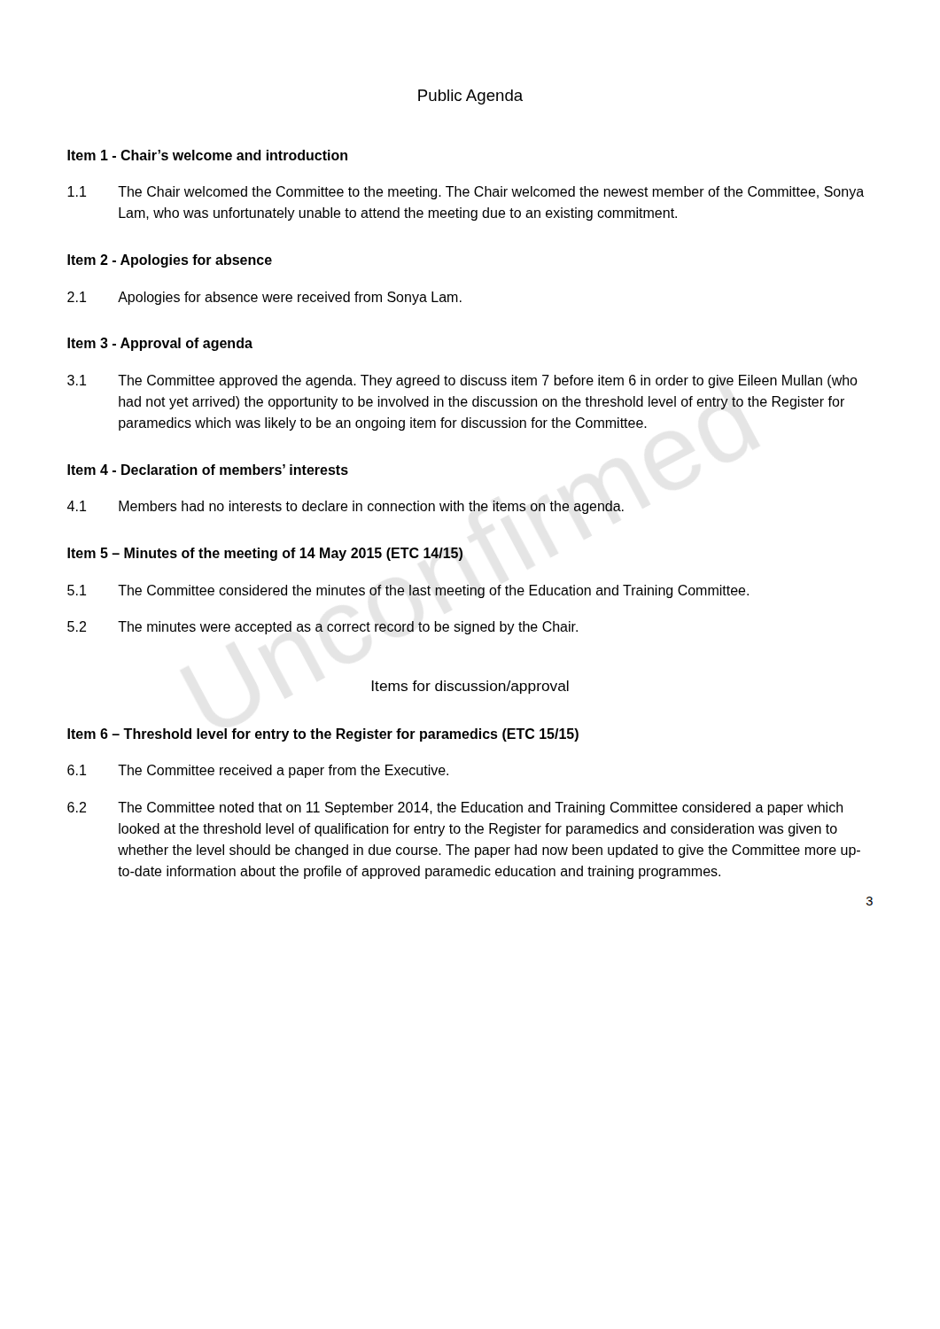Unconfirmed
Public Agenda
Item 1 - Chair’s welcome and introduction
1.1
The Chair welcomed the Committee to the meeting. The Chair welcomed the newest member of the Committee, Sonya Lam, who was unfortunately unable to attend the meeting due to an existing commitment.
Item 2 - Apologies for absence
2.1
Apologies for absence were received from Sonya Lam.
Item 3 - Approval of agenda
3.1
The Committee approved the agenda. They agreed to discuss item 7 before item 6 in order to give Eileen Mullan (who had not yet arrived) the opportunity to be involved in the discussion on the threshold level of entry to the Register for paramedics which was likely to be an ongoing item for discussion for the Committee.
Item 4 - Declaration of members’ interests
4.1
Members had no interests to declare in connection with the items on the agenda.
Item 5 – Minutes of the meeting of 14 May 2015 (ETC 14/15)
5.1
The Committee considered the minutes of the last meeting of the Education and Training Committee.
5.2
The minutes were accepted as a correct record to be signed by the Chair.
Items for discussion/approval
Item 6 – Threshold level for entry to the Register for paramedics (ETC 15/15)
6.1
The Committee received a paper from the Executive.
6.2
The Committee noted that on 11 September 2014, the Education and Training Committee considered a paper which looked at the threshold level of qualification for entry to the Register for paramedics and consideration was given to whether the level should be changed in due course. The paper had now been updated to give the Committee more up-to-date information about the profile of approved paramedic education and training programmes.
3